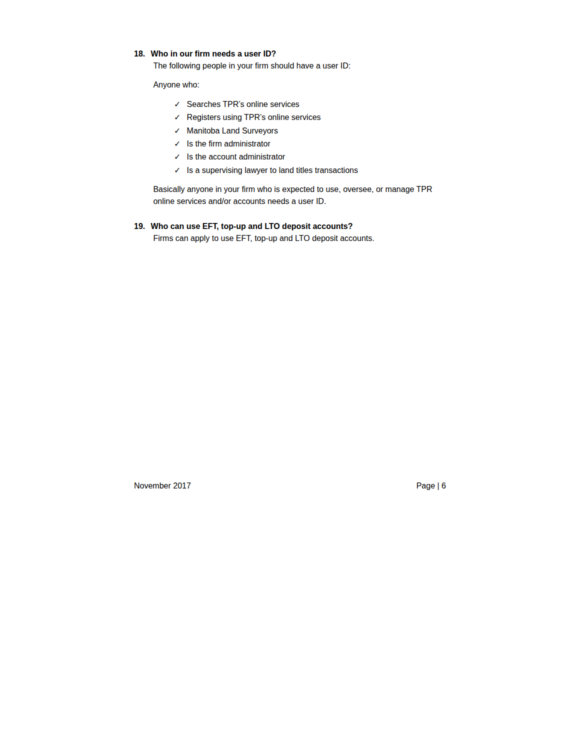Who in our firm needs a user ID?
The following people in your firm should have a user ID:
Anyone who:
Searches TPR’s online services
Registers using TPR’s online services
Manitoba Land Surveyors
Is the firm administrator
Is the account administrator
Is a supervising lawyer to land titles transactions
Basically anyone in your firm who is expected to use, oversee, or manage TPR online services and/or accounts needs a user ID.
Who can use EFT, top-up and LTO deposit accounts?
Firms can apply to use EFT, top-up and LTO deposit accounts.
November 2017 Page | 6